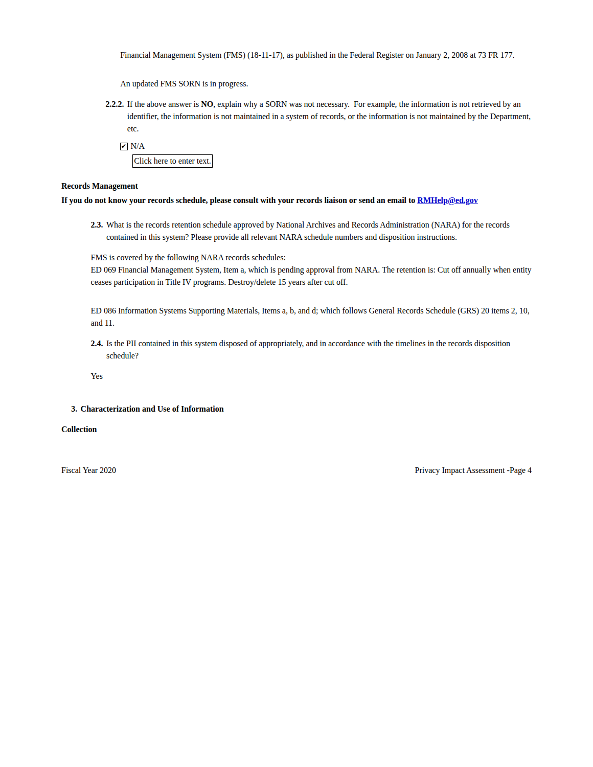Financial Management System (FMS) (18-11-17), as published in the Federal Register on January 2, 2008 at 73 FR 177.
An updated FMS SORN is in progress.
2.2.2. If the above answer is NO, explain why a SORN was not necessary. For example, the information is not retrieved by an identifier, the information is not maintained in a system of records, or the information is not maintained by the Department, etc.
N/A
Click here to enter text.
Records Management
If you do not know your records schedule, please consult with your records liaison or send an email to RMHelp@ed.gov
2.3. What is the records retention schedule approved by National Archives and Records Administration (NARA) for the records contained in this system? Please provide all relevant NARA schedule numbers and disposition instructions.
FMS is covered by the following NARA records schedules:
ED 069 Financial Management System, Item a, which is pending approval from NARA. The retention is: Cut off annually when entity ceases participation in Title IV programs. Destroy/delete 15 years after cut off.
ED 086 Information Systems Supporting Materials, Items a, b, and d; which follows General Records Schedule (GRS) 20 items 2, 10, and 11.
2.4. Is the PII contained in this system disposed of appropriately, and in accordance with the timelines in the records disposition schedule?
Yes
3. Characterization and Use of Information
Collection
Fiscal Year 2020 Privacy Impact Assessment -Page 4